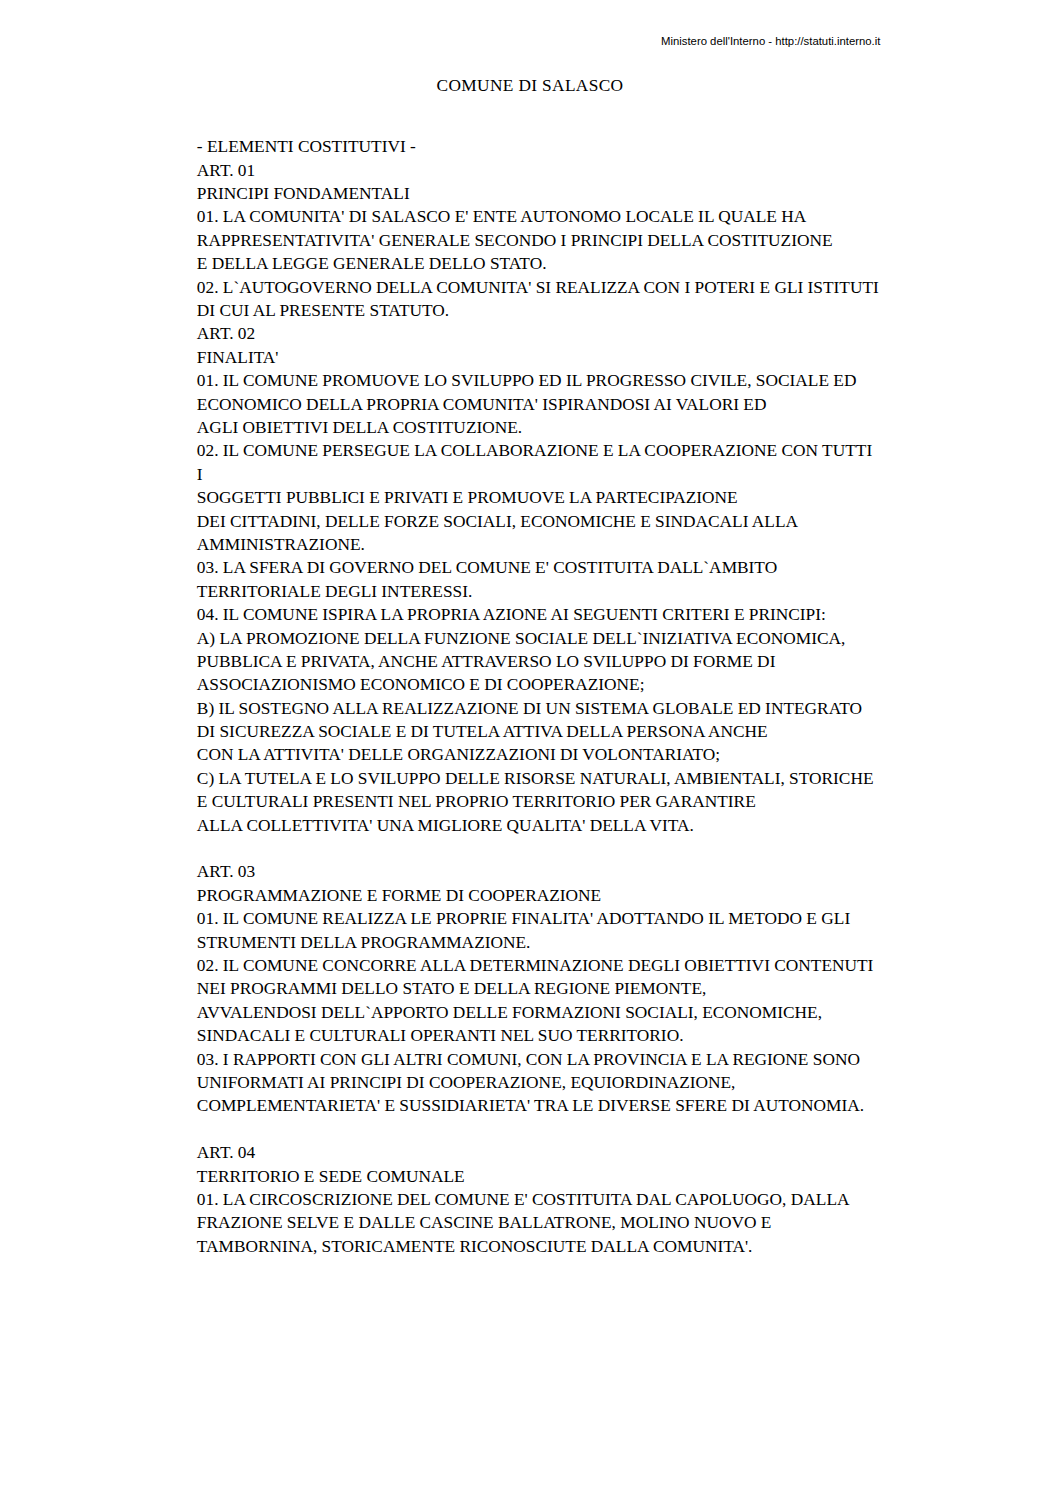Ministero dell'Interno - http://statuti.interno.it
COMUNE DI SALASCO
- ELEMENTI COSTITUTIVI -
ART. 01
PRINCIPI FONDAMENTALI
01. LA COMUNITA' DI SALASCO E' ENTE AUTONOMO LOCALE IL QUALE HA
RAPPRESENTATIVITA' GENERALE SECONDO I PRINCIPI DELLA COSTITUZIONE
E DELLA LEGGE GENERALE DELLO STATO.
02. L`AUTOGOVERNO DELLA COMUNITA' SI REALIZZA CON I POTERI E GLI ISTITUTI
DI CUI AL PRESENTE STATUTO.
ART. 02
FINALITA'
01. IL COMUNE PROMUOVE LO SVILUPPO ED IL PROGRESSO CIVILE, SOCIALE ED
ECONOMICO DELLA PROPRIA COMUNITA' ISPIRANDOSI AI VALORI ED
AGLI OBIETTIVI DELLA COSTITUZIONE.
02. IL COMUNE PERSEGUE LA COLLABORAZIONE E LA COOPERAZIONE CON TUTTI I
SOGGETTI PUBBLICI E PRIVATI E PROMUOVE LA PARTECIPAZIONE
DEI CITTADINI, DELLE FORZE SOCIALI, ECONOMICHE E SINDACALI ALLA
AMMINISTRAZIONE.
03. LA SFERA DI GOVERNO DEL COMUNE E' COSTITUITA DALL`AMBITO
TERRITORIALE DEGLI INTERESSI.
04. IL COMUNE ISPIRA LA PROPRIA AZIONE AI SEGUENTI CRITERI E PRINCIPI:
A) LA PROMOZIONE DELLA FUNZIONE SOCIALE DELL`INIZIATIVA ECONOMICA,
PUBBLICA E PRIVATA, ANCHE ATTRAVERSO LO SVILUPPO DI FORME DI
ASSOCIAZIONISMO ECONOMICO E DI COOPERAZIONE;
B) IL SOSTEGNO ALLA REALIZZAZIONE DI UN SISTEMA GLOBALE ED INTEGRATO
DI SICUREZZA SOCIALE E DI TUTELA ATTIVA DELLA PERSONA ANCHE
CON LA ATTIVITA' DELLE ORGANIZZAZIONI DI VOLONTARIATO;
C) LA TUTELA E LO SVILUPPO DELLE RISORSE NATURALI, AMBIENTALI, STORICHE
E CULTURALI PRESENTI NEL PROPRIO TERRITORIO PER GARANTIRE
ALLA COLLETTIVITA' UNA MIGLIORE QUALITA' DELLA VITA.
ART. 03
PROGRAMMAZIONE E FORME DI COOPERAZIONE
01. IL COMUNE REALIZZA LE PROPRIE FINALITA' ADOTTANDO IL METODO E GLI
STRUMENTI DELLA PROGRAMMAZIONE.
02. IL COMUNE CONCORRE ALLA DETERMINAZIONE DEGLI OBIETTIVI CONTENUTI
NEI PROGRAMMI DELLO STATO E DELLA REGIONE PIEMONTE,
AVVALENDOSI DELL`APPORTO DELLE FORMAZIONI SOCIALI, ECONOMICHE,
SINDACALI E CULTURALI OPERANTI NEL SUO TERRITORIO.
03. I RAPPORTI CON GLI ALTRI COMUNI, CON LA PROVINCIA E LA REGIONE SONO
UNIFORMATI AI PRINCIPI DI COOPERAZIONE, EQUIORDINAZIONE,
COMPLEMENTARIETA' E SUSSIDIARIETA' TRA LE DIVERSE SFERE DI AUTONOMIA.
ART. 04
TERRITORIO E SEDE COMUNALE
01. LA CIRCOSCRIZIONE DEL COMUNE E' COSTITUITA DAL CAPOLUOGO, DALLA
FRAZIONE SELVE E DALLE CASCINE BALLATRONE, MOLINO NUOVO E
TAMBORNINA, STORICAMENTE RICONOSCIUTE DALLA COMUNITA'.